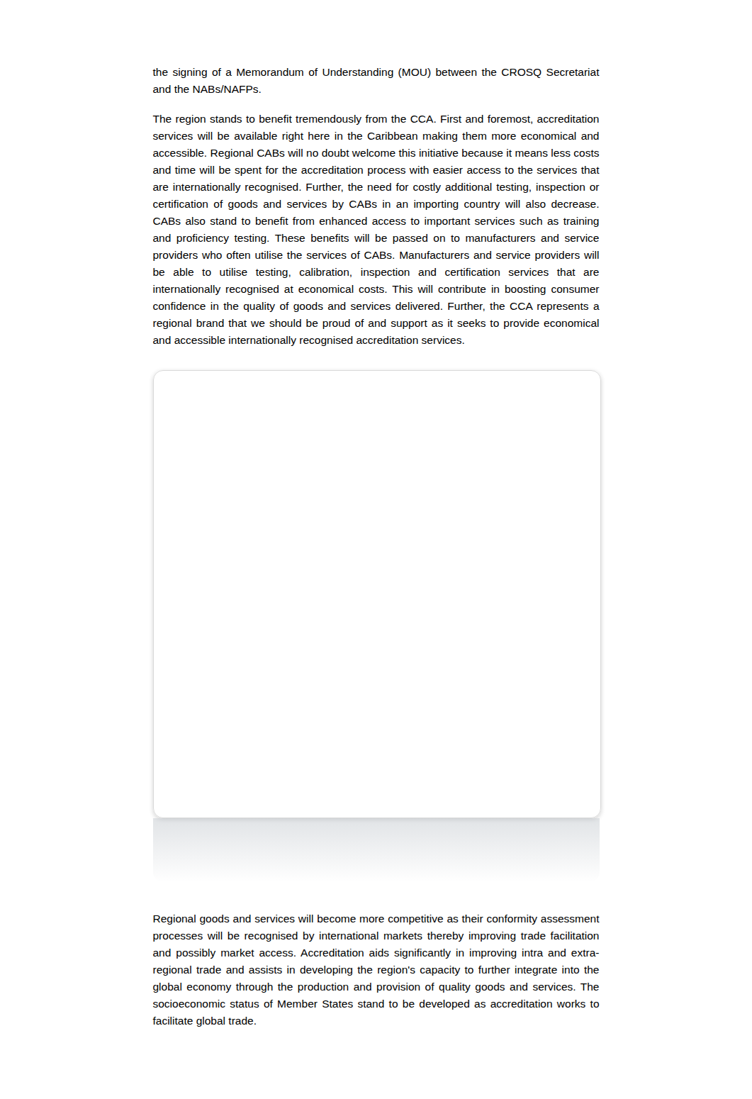the signing of a Memorandum of Understanding (MOU) between the CROSQ Secretariat and the NABs/NAFPs.
The region stands to benefit tremendously from the CCA. First and foremost, accreditation services will be available right here in the Caribbean making them more economical and accessible. Regional CABs will no doubt welcome this initiative because it means less costs and time will be spent for the accreditation process with easier access to the services that are internationally recognised. Further, the need for costly additional testing, inspection or certification of goods and services by CABs in an importing country will also decrease. CABs also stand to benefit from enhanced access to important services such as training and proficiency testing. These benefits will be passed on to manufacturers and service providers who often utilise the services of CABs. Manufacturers and service providers will be able to utilise testing, calibration, inspection and certification services that are internationally recognised at economical costs. This will contribute in boosting consumer confidence in the quality of goods and services delivered. Further, the CCA represents a regional brand that we should be proud of and support as it seeks to provide economical and accessible internationally recognised accreditation services.
Regional goods and services will become more competitive as their conformity assessment processes will be recognised by international markets thereby improving trade facilitation and possibly market access. Accreditation aids significantly in improving intra and extra-regional trade and assists in developing the region's capacity to further integrate into the global economy through the production and provision of quality goods and services. The socioeconomic status of Member States stand to be developed as accreditation works to facilitate global trade.